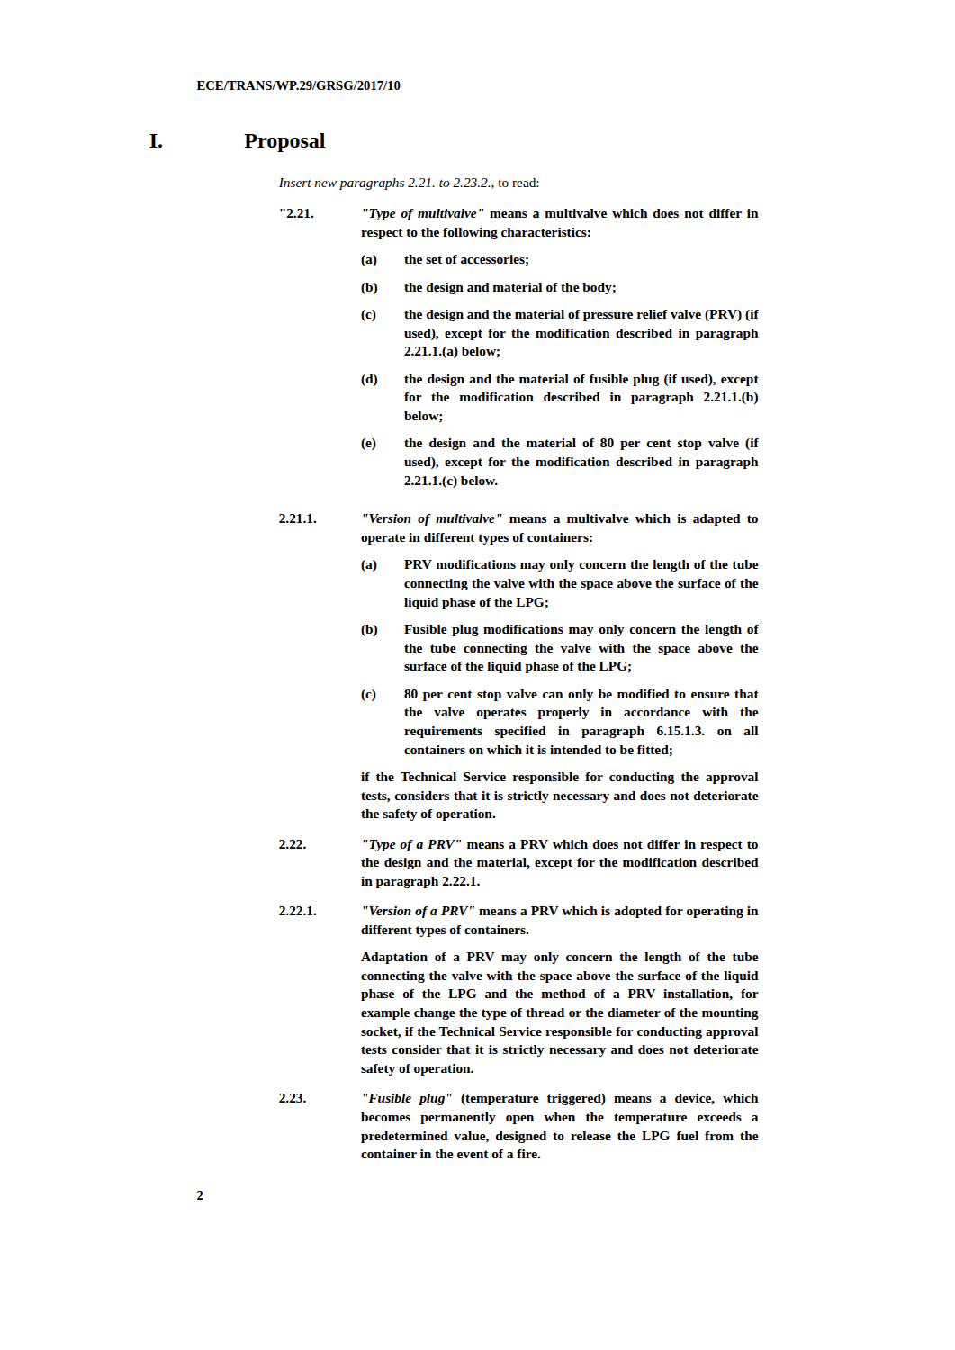ECE/TRANS/WP.29/GRSG/2017/10
I. Proposal
Insert new paragraphs 2.21. to 2.23.2., to read:
2.21.
"Type of multivalve" means a multivalve which does not differ in respect to the following characteristics:
(a) the set of accessories;
(b) the design and material of the body;
(c) the design and the material of pressure relief valve (PRV) (if used), except for the modification described in paragraph 2.21.1.(a) below;
(d) the design and the material of fusible plug (if used), except for the modification described in paragraph 2.21.1.(b) below;
(e) the design and the material of 80 per cent stop valve (if used), except for the modification described in paragraph 2.21.1.(c) below.
2.21.1.
"Version of multivalve" means a multivalve which is adapted to operate in different types of containers:
(a) PRV modifications may only concern the length of the tube connecting the valve with the space above the surface of the liquid phase of the LPG;
(b) Fusible plug modifications may only concern the length of the tube connecting the valve with the space above the surface of the liquid phase of the LPG;
(c) 80 per cent stop valve can only be modified to ensure that the valve operates properly in accordance with the requirements specified in paragraph 6.15.1.3. on all containers on which it is intended to be fitted;
if the Technical Service responsible for conducting the approval tests, considers that it is strictly necessary and does not deteriorate the safety of operation.
2.22.
"Type of a PRV" means a PRV which does not differ in respect to the design and the material, except for the modification described in paragraph 2.22.1.
2.22.1.
"Version of a PRV" means a PRV which is adopted for operating in different types of containers.
Adaptation of a PRV may only concern the length of the tube connecting the valve with the space above the surface of the liquid phase of the LPG and the method of a PRV installation, for example change the type of thread or the diameter of the mounting socket, if the Technical Service responsible for conducting approval tests consider that it is strictly necessary and does not deteriorate safety of operation.
2.23.
"Fusible plug" (temperature triggered) means a device, which becomes permanently open when the temperature exceeds a predetermined value, designed to release the LPG fuel from the container in the event of a fire.
2